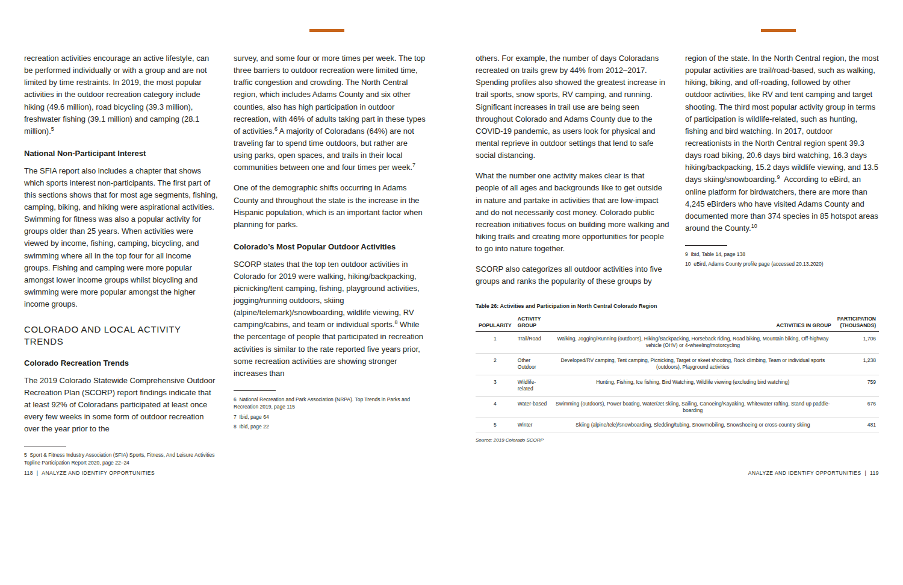recreation activities encourage an active lifestyle, can be performed individually or with a group and are not limited by time restraints. In 2019, the most popular activities in the outdoor recreation category include hiking (49.6 million), road bicycling (39.3 million), freshwater fishing (39.1 million) and camping (28.1 million).5
National Non-Participant Interest
The SFIA report also includes a chapter that shows which sports interest non-participants. The first part of this sections shows that for most age segments, fishing, camping, biking, and hiking were aspirational activities. Swimming for fitness was also a popular activity for groups older than 25 years. When activities were viewed by income, fishing, camping, bicycling, and swimming where all in the top four for all income groups. Fishing and camping were more popular amongst lower income groups whilst bicycling and swimming were more popular amongst the higher income groups.
Colorado and Local Activity Trends
Colorado Recreation Trends
The 2019 Colorado Statewide Comprehensive Outdoor Recreation Plan (SCORP) report findings indicate that at least 92% of Coloradans participated at least once every few weeks in some form of outdoor recreation over the year prior to the
5 Sport & Fitness Industry Association (SFIA) Sports, Fitness, And Leisure Activities Topline Participation Report 2020, page 22–24
survey, and some four or more times per week. The top three barriers to outdoor recreation were limited time, traffic congestion and crowding. The North Central region, which includes Adams County and six other counties, also has high participation in outdoor recreation, with 46% of adults taking part in these types of activities.6 A majority of Coloradans (64%) are not traveling far to spend time outdoors, but rather are using parks, open spaces, and trails in their local communities between one and four times per week.7
One of the demographic shifts occurring in Adams County and throughout the state is the increase in the Hispanic population, which is an important factor when planning for parks.
Colorado’s Most Popular Outdoor Activities
SCORP states that the top ten outdoor activities in Colorado for 2019 were walking, hiking/backpacking, picnicking/tent camping, fishing, playground activities, jogging/running outdoors, skiing (alpine/telemark)/snowboarding, wildlife viewing, RV camping/cabins, and team or individual sports.8 While the percentage of people that participated in recreation activities is similar to the rate reported five years prior, some recreation activities are showing stronger increases than
6 National Recreation and Park Association (NRPA). Top Trends in Parks and Recreation 2019, page 115
7 Ibid, page 64
8 Ibid, page 22
118 | Analyze and Identify Opportunities
others. For example, the number of days Coloradans recreated on trails grew by 44% from 2012–2017. Spending profiles also showed the greatest increase in trail sports, snow sports, RV camping, and running. Significant increases in trail use are being seen throughout Colorado and Adams County due to the COVID-19 pandemic, as users look for physical and mental reprieve in outdoor settings that lend to safe social distancing.
What the number one activity makes clear is that people of all ages and backgrounds like to get outside in nature and partake in activities that are low-impact and do not necessarily cost money. Colorado public recreation initiatives focus on building more walking and hiking trails and creating more opportunities for people to go into nature together.
SCORP also categorizes all outdoor activities into five groups and ranks the popularity of these groups by
region of the state. In the North Central region, the most popular activities are trail/road-based, such as walking, hiking, biking, and off-roading, followed by other outdoor activities, like RV and tent camping and target shooting. The third most popular activity group in terms of participation is wildlife-related, such as hunting, fishing and bird watching. In 2017, outdoor recreationists in the North Central region spent 39.3 days road biking, 20.6 days bird watching, 16.3 days hiking/backpacking, 15.2 days wildlife viewing, and 13.5 days skiing/snowboarding.9 According to eBird, an online platform for birdwatchers, there are more than 4,245 eBirders who have visited Adams County and documented more than 374 species in 85 hotspot areas around the County.10
9 Ibid, Table 14, page 138
10 eBird, Adams County profile page (accessed 20.13.2020)
Table 26: Activities and Participation in North Central Colorado Region
| POPULARITY | ACTIVITY GROUP | ACTIVITIES IN GROUP | PARTICIPATION (THOUSANDS) |
| --- | --- | --- | --- |
| 1 | Trail/Road | Walking, Jogging/Running (outdoors), Hiking/Backpacking, Horseback riding, Road biking, Mountain biking, Off-highway vehicle (OHV) or 4-wheeling/motorcycling | 1,706 |
| 2 | Other Outdoor | Developed/RV camping, Tent camping, Picnicking, Target or skeet shooting, Rock climbing, Team or individual sports (outdoors), Playground activities | 1,238 |
| 3 | Wildlife-related | Hunting, Fishing, Ice fishing, Bird Watching, Wildlife viewing (excluding bird watching) | 759 |
| 4 | Water-based | Swimming (outdoors), Power boating, Water/Jet skiing, Sailing, Canoeing/Kayaking, Whitewater rafting, Stand up paddle-boarding | 676 |
| 5 | Winter | Skiing (alpine/tele)/snowboarding, Sledding/tubing, Snowmobiling, Snowshoeing or cross-country skiing | 481 |
Source: 2019 Colorado SCORP
Analyze and Identify Opportunities | 119